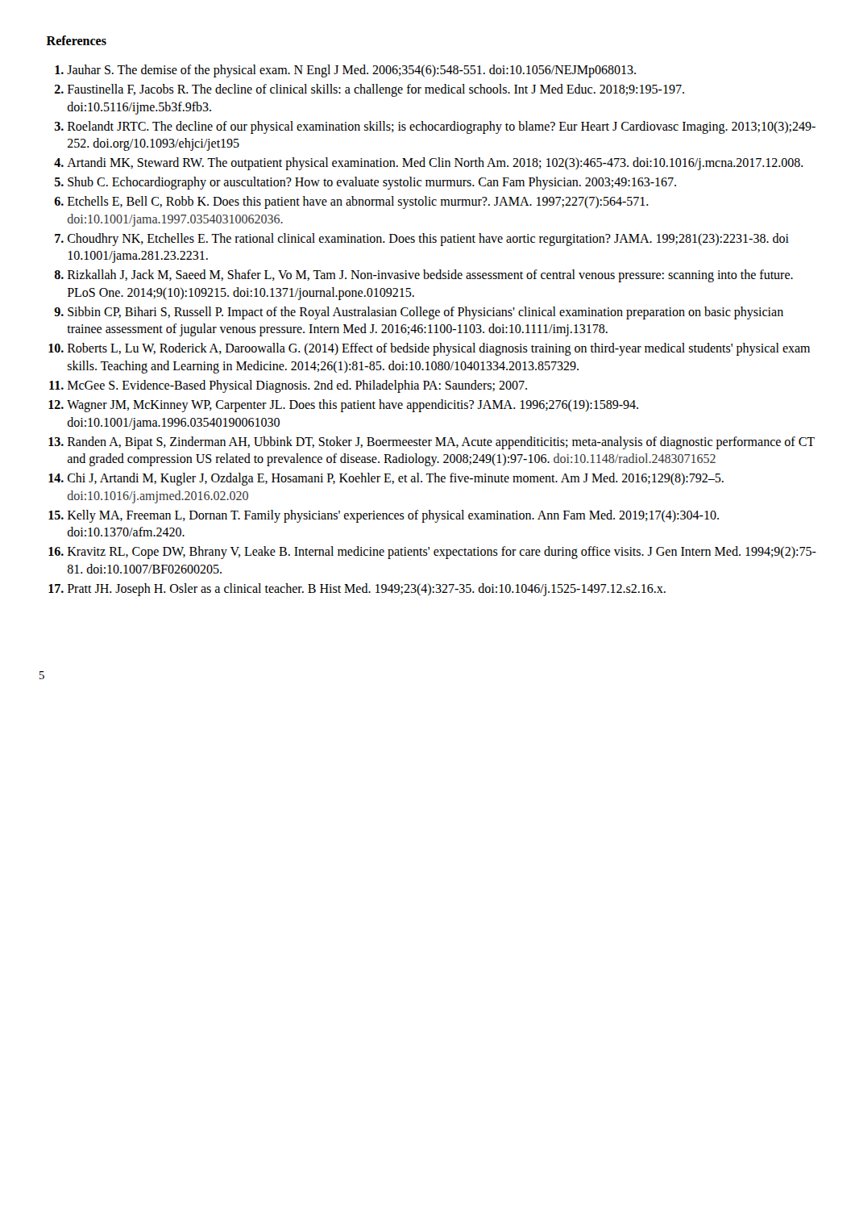References
Jauhar S. The demise of the physical exam. N Engl J Med. 2006;354(6):548-551. doi:10.1056/NEJMp068013.
Faustinella F, Jacobs R. The decline of clinical skills: a challenge for medical schools. Int J Med Educ. 2018;9:195-197. doi:10.5116/ijme.5b3f.9fb3.
Roelandt JRTC. The decline of our physical examination skills; is echocardiography to blame? Eur Heart J Cardiovasc Imaging. 2013;10(3);249-252. doi.org/10.1093/ehjci/jet195
Artandi MK, Steward RW. The outpatient physical examination. Med Clin North Am. 2018; 102(3):465-473. doi:10.1016/j.mcna.2017.12.008.
Shub C. Echocardiography or auscultation? How to evaluate systolic murmurs. Can Fam Physician. 2003;49:163-167.
Etchells E, Bell C, Robb K. Does this patient have an abnormal systolic murmur?. JAMA. 1997;227(7):564-571. doi:10.1001/jama.1997.03540310062036.
Choudhry NK, Etchelles E. The rational clinical examination. Does this patient have aortic regurgitation? JAMA. 199;281(23):2231-38. doi 10.1001/jama.281.23.2231.
Rizkallah J, Jack M, Saeed M, Shafer L, Vo M, Tam J. Non-invasive bedside assessment of central venous pressure: scanning into the future. PLoS One. 2014;9(10):109215. doi:10.1371/journal.pone.0109215.
Sibbin CP, Bihari S, Russell P. Impact of the Royal Australasian College of Physicians' clinical examination preparation on basic physician trainee assessment of jugular venous pressure. Intern Med J. 2016;46:1100-1103. doi:10.1111/imj.13178.
Roberts L, Lu W, Roderick A, Daroowalla G. (2014) Effect of bedside physical diagnosis training on third-year medical students' physical exam skills. Teaching and Learning in Medicine. 2014;26(1):81-85. doi:10.1080/10401334.2013.857329.
McGee S. Evidence-Based Physical Diagnosis. 2nd ed. Philadelphia PA: Saunders; 2007.
Wagner JM, McKinney WP, Carpenter JL. Does this patient have appendicitis? JAMA. 1996;276(19):1589-94. doi:10.1001/jama.1996.03540190061030
Randen A, Bipat S, Zinderman AH, Ubbink DT, Stoker J, Boermeester MA, Acute appenditicitis; meta-analysis of diagnostic performance of CT and graded compression US related to prevalence of disease. Radiology. 2008;249(1):97-106. doi:10.1148/radiol.2483071652
Chi J, Artandi M, Kugler J, Ozdalga E, Hosamani P, Koehler E, et al. The five-minute moment. Am J Med. 2016;129(8):792–5. doi:10.1016/j.amjmed.2016.02.020
Kelly MA, Freeman L, Dornan T. Family physicians' experiences of physical examination. Ann Fam Med. 2019;17(4):304-10. doi:10.1370/afm.2420.
Kravitz RL, Cope DW, Bhrany V, Leake B. Internal medicine patients' expectations for care during office visits. J Gen Intern Med. 1994;9(2):75-81. doi:10.1007/BF02600205.
Pratt JH. Joseph H. Osler as a clinical teacher. B Hist Med. 1949;23(4):327-35. doi:10.1046/j.1525-1497.12.s2.16.x.
5